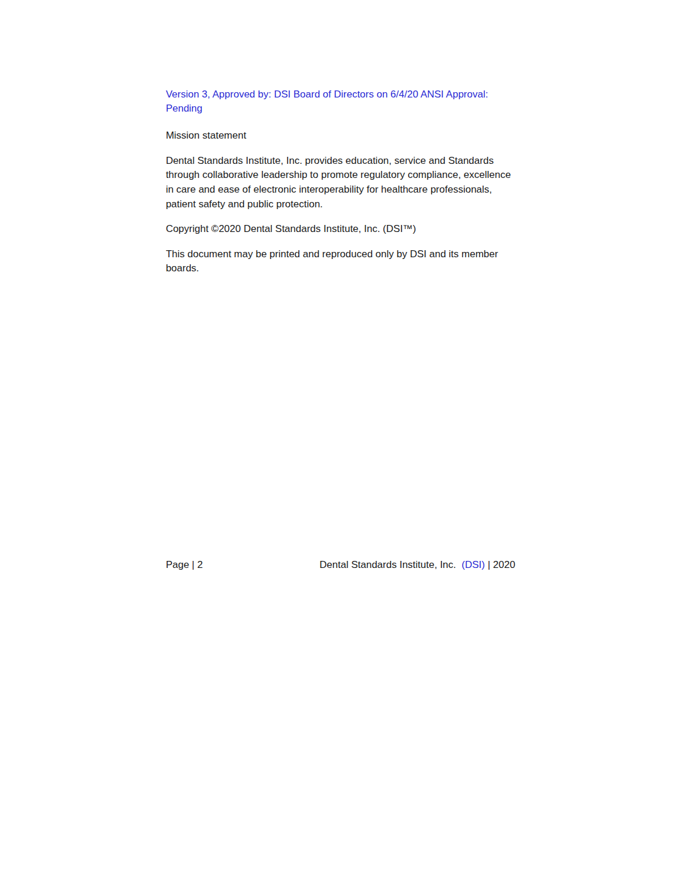Version 3, Approved by: DSI Board of Directors on 6/4/20 ANSI Approval: Pending
Mission statement
Dental Standards Institute, Inc. provides education, service and Standards through collaborative leadership to promote regulatory compliance, excellence in care and ease of electronic interoperability for healthcare professionals, patient safety and public protection.
Copyright ©2020 Dental Standards Institute, Inc. (DSI™)
This document may be printed and reproduced only by DSI and its member boards.
Page | 2 Dental Standards Institute, Inc. (DSI) | 2020